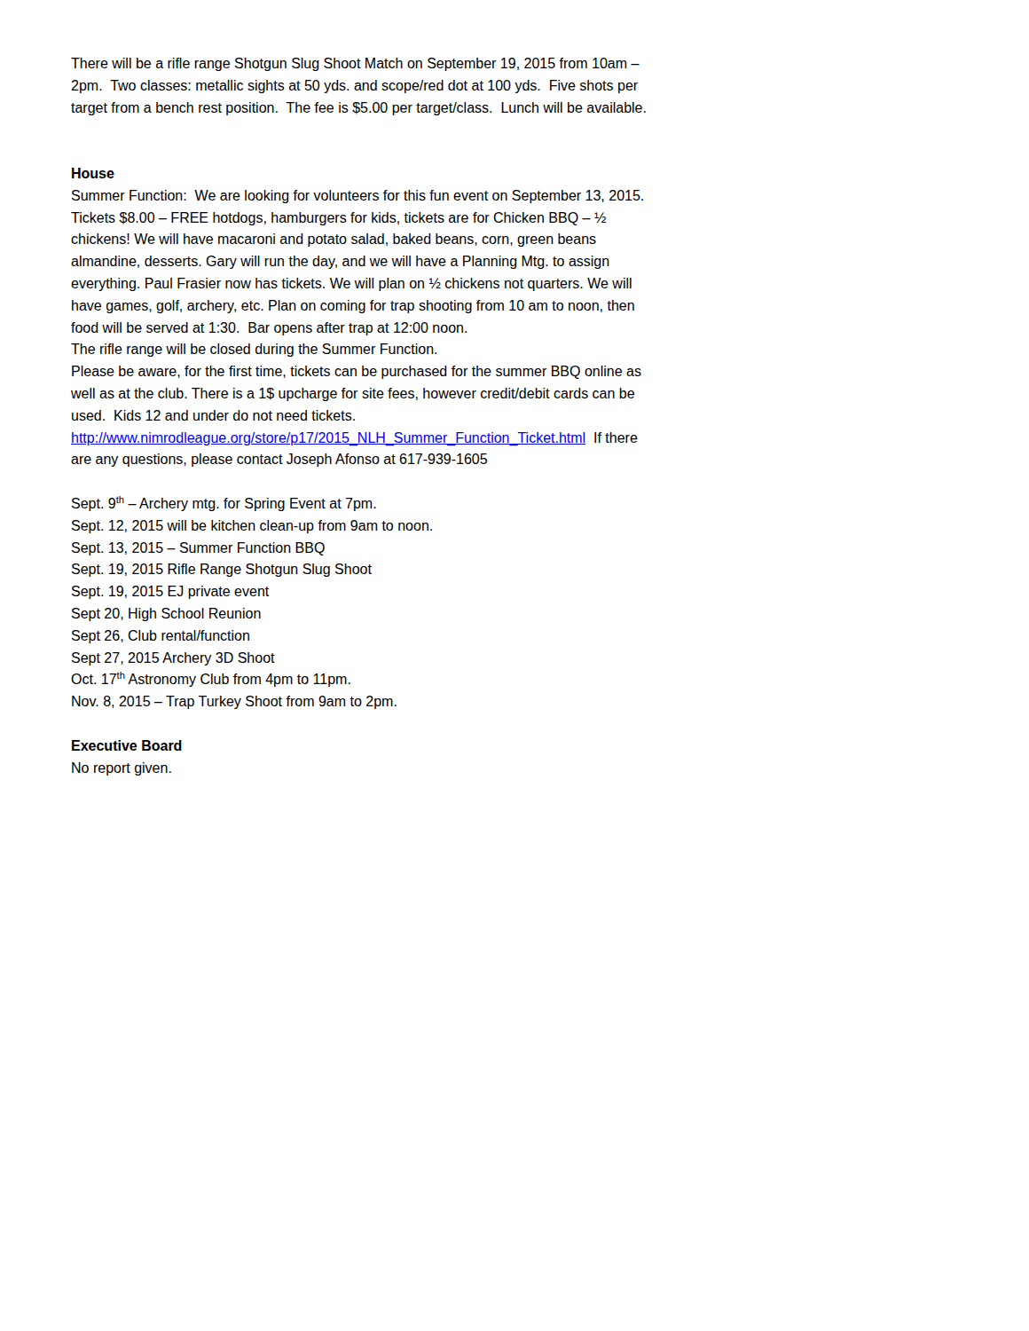There will be a rifle range Shotgun Slug Shoot Match on September 19, 2015 from 10am – 2pm. Two classes: metallic sights at 50 yds. and scope/red dot at 100 yds. Five shots per target from a bench rest position. The fee is $5.00 per target/class. Lunch will be available.
House
Summer Function: We are looking for volunteers for this fun event on September 13, 2015. Tickets $8.00 – FREE hotdogs, hamburgers for kids, tickets are for Chicken BBQ – ½ chickens! We will have macaroni and potato salad, baked beans, corn, green beans almandine, desserts. Gary will run the day, and we will have a Planning Mtg. to assign everything. Paul Frasier now has tickets. We will plan on ½ chickens not quarters. We will have games, golf, archery, etc. Plan on coming for trap shooting from 10 am to noon, then food will be served at 1:30. Bar opens after trap at 12:00 noon.
The rifle range will be closed during the Summer Function.
Please be aware, for the first time, tickets can be purchased for the summer BBQ online as well as at the club. There is a 1$ upcharge for site fees, however credit/debit cards can be used. Kids 12 and under do not need tickets.
http://www.nimrodleague.org/store/p17/2015_NLH_Summer_Function_Ticket.html If there are any questions, please contact Joseph Afonso at 617-939-1605
Sept. 9th – Archery mtg. for Spring Event at 7pm.
Sept. 12, 2015 will be kitchen clean-up from 9am to noon.
Sept. 13, 2015 – Summer Function BBQ
Sept. 19, 2015 Rifle Range Shotgun Slug Shoot
Sept. 19, 2015 EJ private event
Sept 20, High School Reunion
Sept 26, Club rental/function
Sept 27, 2015 Archery 3D Shoot
Oct. 17th Astronomy Club from 4pm to 11pm.
Nov. 8, 2015 – Trap Turkey Shoot from 9am to 2pm.
Executive Board
No report given.